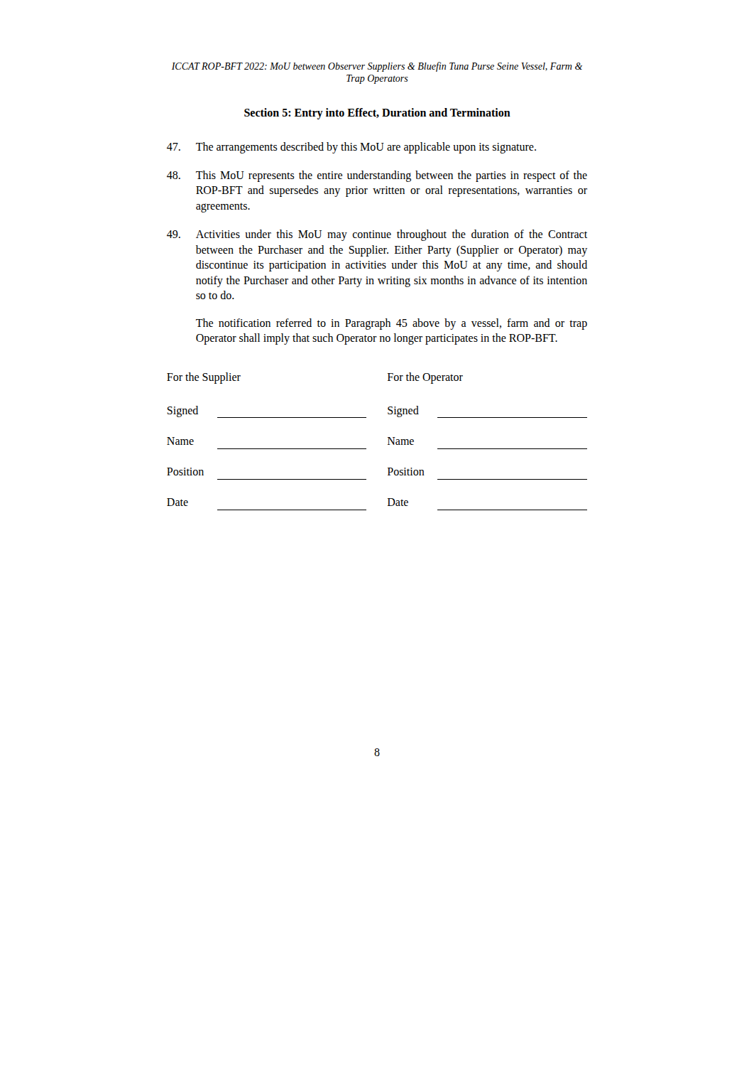ICCAT ROP-BFT 2022: MoU between Observer Suppliers & Bluefin Tuna Purse Seine Vessel, Farm & Trap Operators
Section 5: Entry into Effect, Duration and Termination
47. The arrangements described by this MoU are applicable upon its signature.
48. This MoU represents the entire understanding between the parties in respect of the ROP-BFT and supersedes any prior written or oral representations, warranties or agreements.
49. Activities under this MoU may continue throughout the duration of the Contract between the Purchaser and the Supplier. Either Party (Supplier or Operator) may discontinue its participation in activities under this MoU at any time, and should notify the Purchaser and other Party in writing six months in advance of its intention so to do.
The notification referred to in Paragraph 45 above by a vessel, farm and or trap Operator shall imply that such Operator no longer participates in the ROP-BFT.
| For the Supplier | | For the Operator |
| Signed | | | Signed | |
| Name | | | Name | |
| Position | | | Position | |
| Date | | | Date | |
8